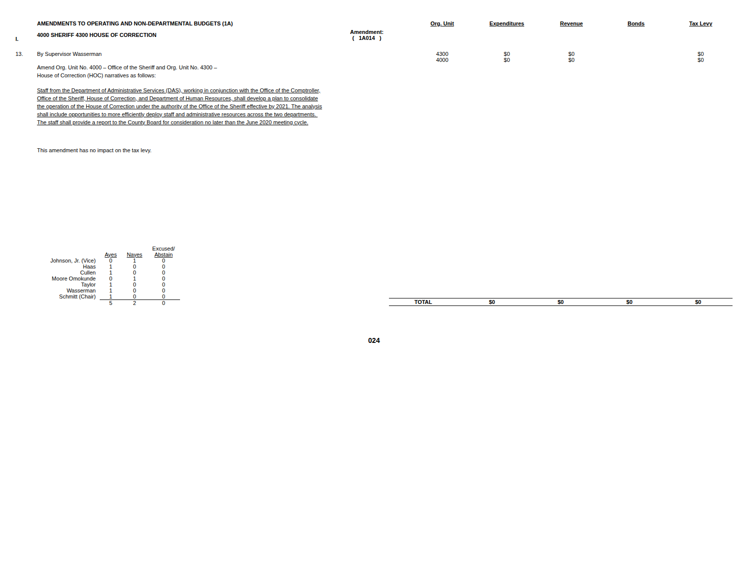| | AMENDMENTS TO OPERATING AND NON-DEPARTMENTAL BUDGETS (1A) | | Org. Unit | Expenditures | Revenue | Bonds | Tax Levy |
| I. | | | | | | | |
| | 4000 SHERIFF 4300 HOUSE OF CORRECTION | Amendment: ( 1A014 ) | | | | | |
| 13. | By Supervisor Wasserman Amend Org. Unit No. 4000 – Office of the Sheriff and Org. Unit No. 4300 – House of Correction (HOC) narratives as follows: Staff from the Department of Administrative Services (DAS), working in conjunction with the Office of the Comptroller, Office of the Sheriff, House of Correction, and Department of Human Resources, shall develop a plan to consolidate the operation of the House of Correction under the authority of the Office of the Sheriff effective by 2021. The analysis shall include opportunities to more efficiently deploy staff and administrative resources across the two departments. The staff shall provide a report to the County Board for consideration no later than the June 2020 meeting cycle. This amendment has no impact on the tax levy. | | 4300 4000 | $0 $0 | $0 $0 | | $0 $0 |
| / / / / Excused/ / / / Ayes / Nayes / Abstain / / Johnson, Jr. (Vice) / 0 / 1 / 0 / / Haas / 1 / 0 / 0 / / Cullen / 1 / 0 / 0 / / Moore Omokunde / 0 / 1 / 0 / / Taylor / 1 / 0 / 0 / / Wasserman / 1 / 0 / 0 / / Schmitt (Chair) / 1 / 0 / 0 / / / 5 / 2 / 0 / | / TOTAL / $0 / $0 / $0 / $0 / |
024